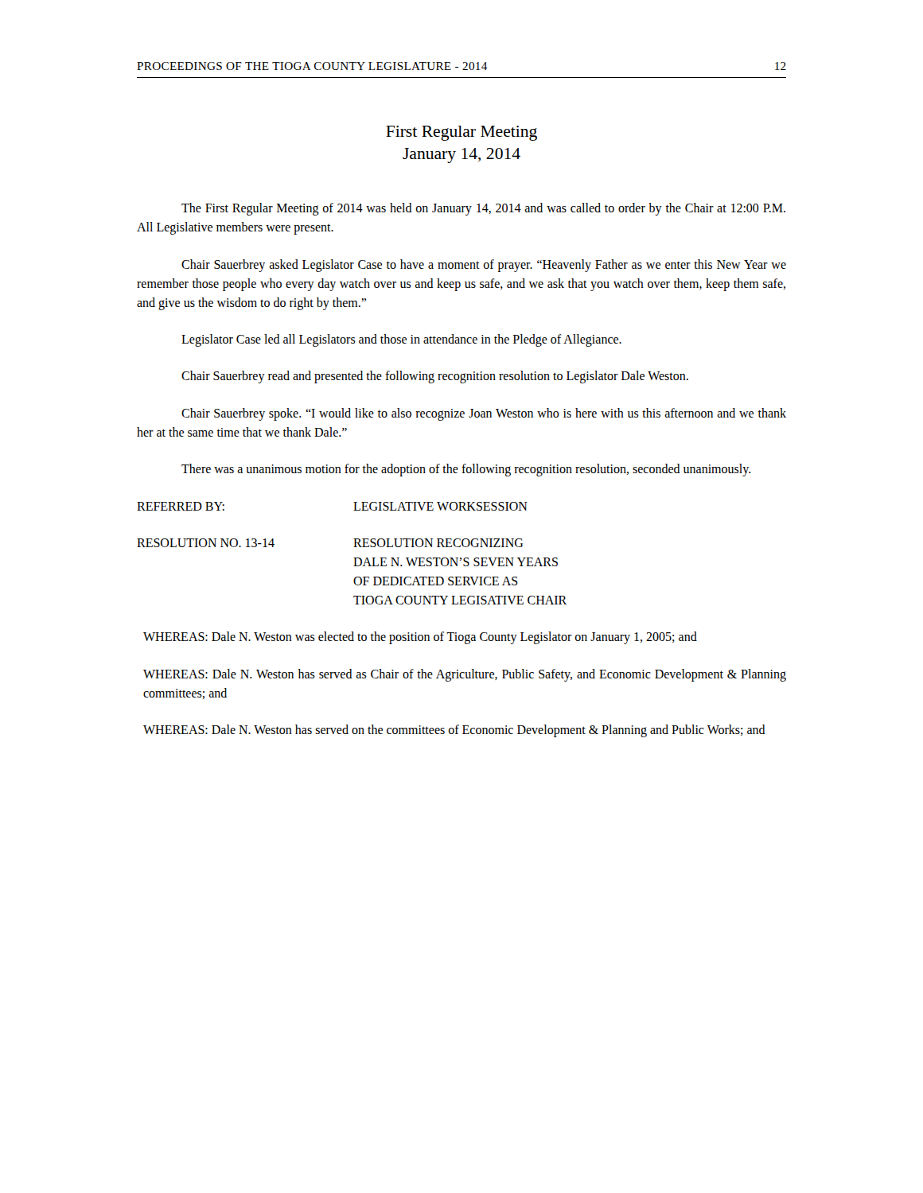PROCEEDINGS OF THE TIOGA COUNTY LEGISLATURE - 2014 12
First Regular Meeting January 14, 2014
The First Regular Meeting of 2014 was held on January 14, 2014 and was called to order by the Chair at 12:00 P.M. All Legislative members were present.
Chair Sauerbrey asked Legislator Case to have a moment of prayer. “Heavenly Father as we enter this New Year we remember those people who every day watch over us and keep us safe, and we ask that you watch over them, keep them safe, and give us the wisdom to do right by them.”
Legislator Case led all Legislators and those in attendance in the Pledge of Allegiance.
Chair Sauerbrey read and presented the following recognition resolution to Legislator Dale Weston.
Chair Sauerbrey spoke. “I would like to also recognize Joan Weston who is here with us this afternoon and we thank her at the same time that we thank Dale.”
There was a unanimous motion for the adoption of the following recognition resolution, seconded unanimously.
| REFERRED BY: | LEGISLATIVE WORKSESSION |
| RESOLUTION NO. 13-14 | RESOLUTION RECOGNIZING DALE N. WESTON’S SEVEN YEARS OF DEDICATED SERVICE AS TIOGA COUNTY LEGISATIVE CHAIR |
WHEREAS: Dale N. Weston was elected to the position of Tioga County Legislator on January 1, 2005; and
WHEREAS: Dale N. Weston has served as Chair of the Agriculture, Public Safety, and Economic Development & Planning committees; and
WHEREAS: Dale N. Weston has served on the committees of Economic Development & Planning and Public Works; and